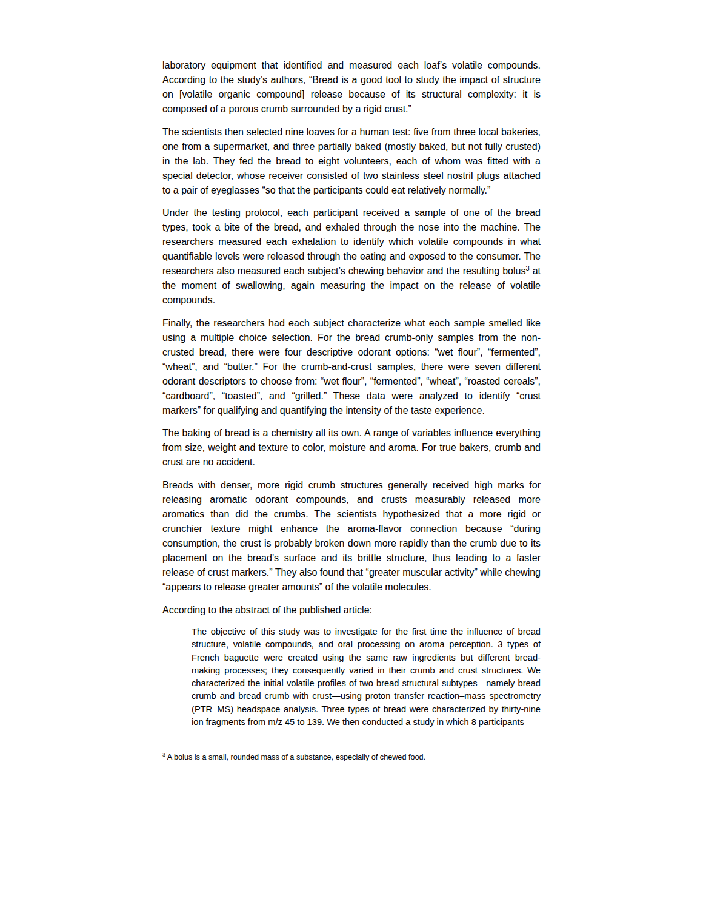laboratory equipment that identified and measured each loaf’s volatile compounds. According to the study’s authors, “Bread is a good tool to study the impact of structure on [volatile organic compound] release because of its structural complexity: it is composed of a porous crumb surrounded by a rigid crust.”
The scientists then selected nine loaves for a human test: five from three local bakeries, one from a supermarket, and three partially baked (mostly baked, but not fully crusted) in the lab. They fed the bread to eight volunteers, each of whom was fitted with a special detector, whose receiver consisted of two stainless steel nostril plugs attached to a pair of eyeglasses “so that the participants could eat relatively normally.”
Under the testing protocol, each participant received a sample of one of the bread types, took a bite of the bread, and exhaled through the nose into the machine. The researchers measured each exhalation to identify which volatile compounds in what quantifiable levels were released through the eating and exposed to the consumer. The researchers also measured each subject’s chewing behavior and the resulting bolus3 at the moment of swallowing, again measuring the impact on the release of volatile compounds.
Finally, the researchers had each subject characterize what each sample smelled like using a multiple choice selection. For the bread crumb-only samples from the non-crusted bread, there were four descriptive odorant options: “wet flour”, “fermented”, “wheat”, and “butter.” For the crumb-and-crust samples, there were seven different odorant descriptors to choose from: “wet flour”, “fermented”, “wheat”, “roasted cereals”, “cardboard”, “toasted”, and “grilled.” These data were analyzed to identify “crust markers” for qualifying and quantifying the intensity of the taste experience.
The baking of bread is a chemistry all its own. A range of variables influence everything from size, weight and texture to color, moisture and aroma. For true bakers, crumb and crust are no accident.
Breads with denser, more rigid crumb structures generally received high marks for releasing aromatic odorant compounds, and crusts measurably released more aromatics than did the crumbs. The scientists hypothesized that a more rigid or crunchier texture might enhance the aroma-flavor connection because “during consumption, the crust is probably broken down more rapidly than the crumb due to its placement on the bread’s surface and its brittle structure, thus leading to a faster release of crust markers.” They also found that “greater muscular activity” while chewing “appears to release greater amounts” of the volatile molecules.
According to the abstract of the published article:
The objective of this study was to investigate for the first time the influence of bread structure, volatile compounds, and oral processing on aroma perception. 3 types of French baguette were created using the same raw ingredients but different bread-making processes; they consequently varied in their crumb and crust structures. We characterized the initial volatile profiles of two bread structural subtypes—namely bread crumb and bread crumb with crust—using proton transfer reaction–mass spectrometry (PTR–MS) headspace analysis. Three types of bread were characterized by thirty-nine ion fragments from m/z 45 to 139. We then conducted a study in which 8 participants
3 A bolus is a small, rounded mass of a substance, especially of chewed food.